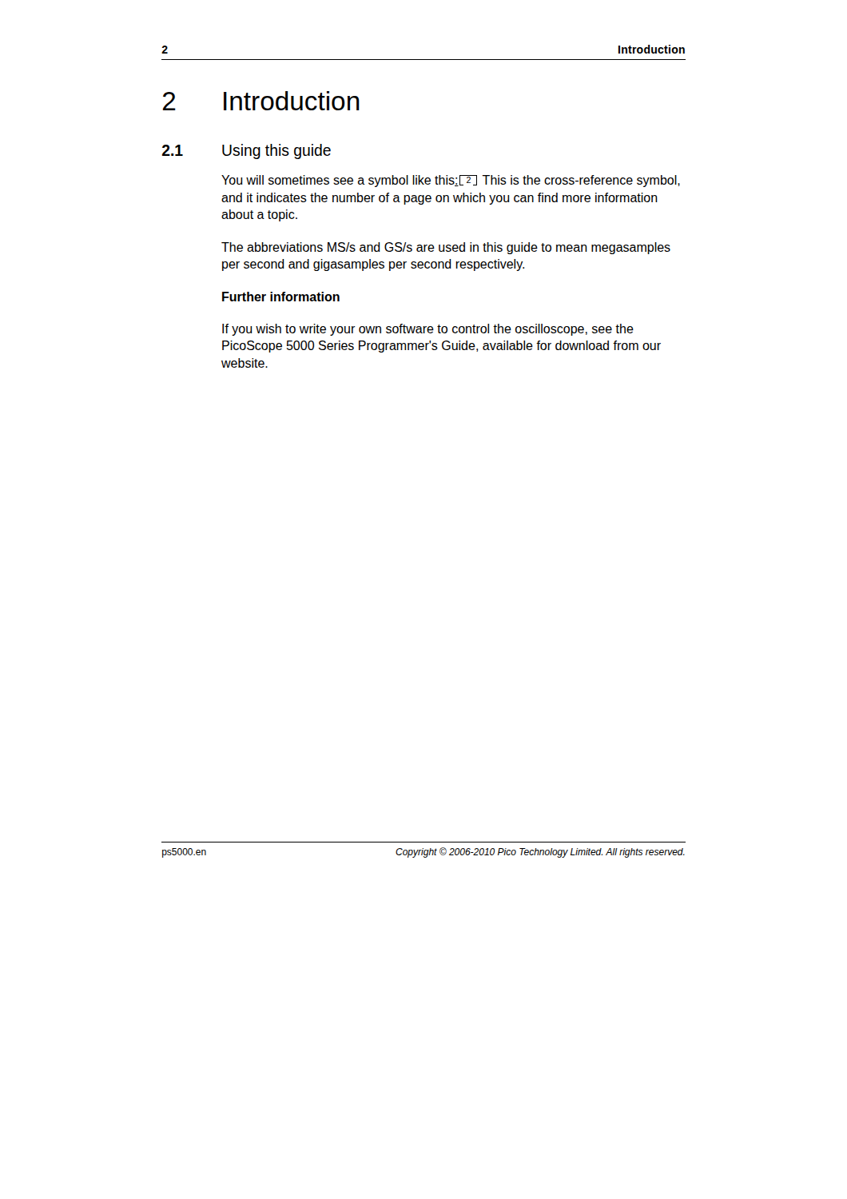2 Introduction
2 Introduction
2.1 Using this guide
You will sometimes see a symbol like this: 2 This is the cross-reference symbol, and it indicates the number of a page on which you can find more information about a topic.
The abbreviations MS/s and GS/s are used in this guide to mean megasamples per second and gigasamples per second respectively.
Further information
If you wish to write your own software to control the oscilloscope, see the PicoScope 5000 Series Programmer's Guide, available for download from our website.
ps5000.en Copyright © 2006-2010 Pico Technology Limited. All rights reserved.